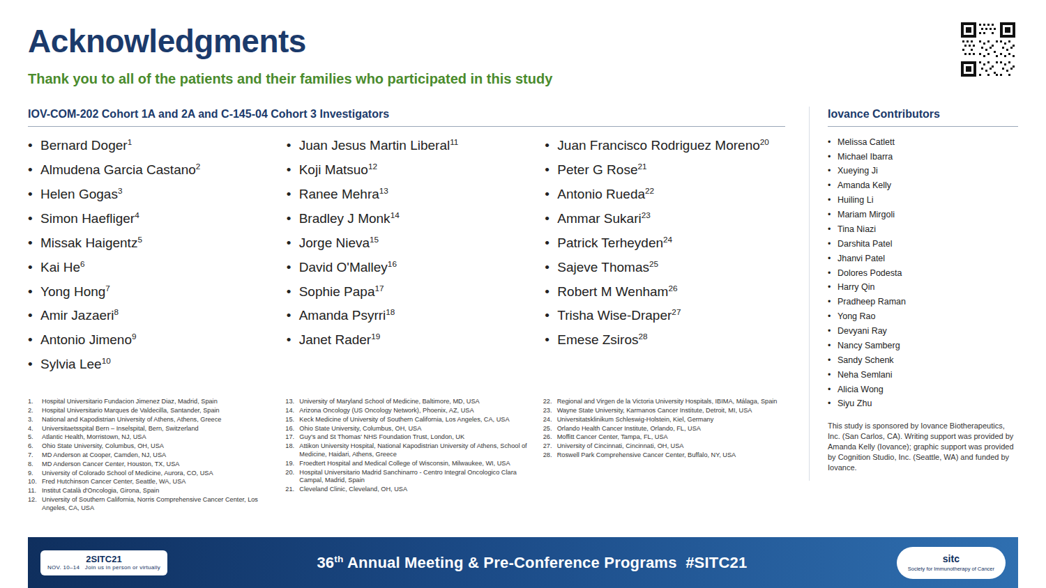Acknowledgments
Thank you to all of the patients and their families who participated in this study
IOV-COM-202 Cohort 1A and 2A and C-145-04 Cohort 3 Investigators
Bernard Doger1
Almudena Garcia Castano2
Helen Gogas3
Simon Haefliger4
Missak Haigentz5
Kai He6
Yong Hong7
Amir Jazaeri8
Antonio Jimeno9
Sylvia Lee10
Juan Jesus Martin Liberal11
Koji Matsuo12
Ranee Mehra13
Bradley J Monk14
Jorge Nieva15
David O'Malley16
Sophie Papa17
Amanda Psyrri18
Janet Rader19
Juan Francisco Rodriguez Moreno20
Peter G Rose21
Antonio Rueda22
Ammar Sukari23
Patrick Terheyden24
Sajeve Thomas25
Robert M Wenham26
Trisha Wise-Draper27
Emese Zsiros28
1. Hospital Universitario Fundacion Jimenez Diaz, Madrid, Spain
2. Hospital Universitario Marques de Valdecilla, Santander, Spain
3. National and Kapodistrian University of Athens, Athens, Greece
4. Universitaetsspital Bern – Inselspital, Bern, Switzerland
5. Atlantic Health, Morristown, NJ, USA
6. Ohio State University, Columbus, OH, USA
7. MD Anderson at Cooper, Camden, NJ, USA
8. MD Anderson Cancer Center, Houston, TX, USA
9. University of Colorado School of Medicine, Aurora, CO, USA
10. Fred Hutchinson Cancer Center, Seattle, WA, USA
11. Institut Català d'Oncologia, Girona, Spain
12. University of Southern California, Norris Comprehensive Cancer Center, Los Angeles, CA, USA
13. University of Maryland School of Medicine, Baltimore, MD, USA
14. Arizona Oncology (US Oncology Network), Phoenix, AZ, USA
15. Keck Medicine of University of Southern California, Los Angeles, CA, USA
16. Ohio State University, Columbus, OH, USA
17. Guy's and St Thomas' NHS Foundation Trust, London, UK
18. Attikon University Hospital, National Kapodistrian University of Athens, School of Medicine, Haidari, Athens, Greece
19. Froedtert Hospital and Medical College of Wisconsin, Milwaukee, WI, USA
20. Hospital Universitario Madrid Sanchinarro - Centro Integral Oncologico Clara Campal, Madrid, Spain
21. Cleveland Clinic, Cleveland, OH, USA
22. Regional and Virgen de la Victoria University Hospitals, IBIMA, Málaga, Spain
23. Wayne State University, Karmanos Cancer Institute, Detroit, MI, USA
24. Universitatsklinikum Schleswig-Holstein, Kiel, Germany
25. Orlando Health Cancer Institute, Orlando, FL, USA
26. Moffitt Cancer Center, Tampa, FL, USA
27. University of Cincinnati, Cincinnati, OH, USA
28. Roswell Park Comprehensive Cancer Center, Buffalo, NY, USA
Iovance Contributors
Melissa Catlett
Michael Ibarra
Xueying Ji
Amanda Kelly
Huiling Li
Mariam Mirgoli
Tina Niazi
Darshita Patel
Jhanvi Patel
Dolores Podesta
Harry Qin
Pradheep Raman
Yong Rao
Devyani Ray
Nancy Samberg
Sandy Schenk
Neha Semlani
Alicia Wong
Siyu Zhu
This study is sponsored by Iovance Biotherapeutics, Inc. (San Carlos, CA). Writing support was provided by Amanda Kelly (Iovance); graphic support was provided by Cognition Studio, Inc. (Seattle, WA) and funded by Iovance.
2SITC21NOV. 10–14 Join us in person or virtually
36th Annual Meeting & Pre-Conference Programs #SITC21
sitcSociety for Immunotherapy of Cancer